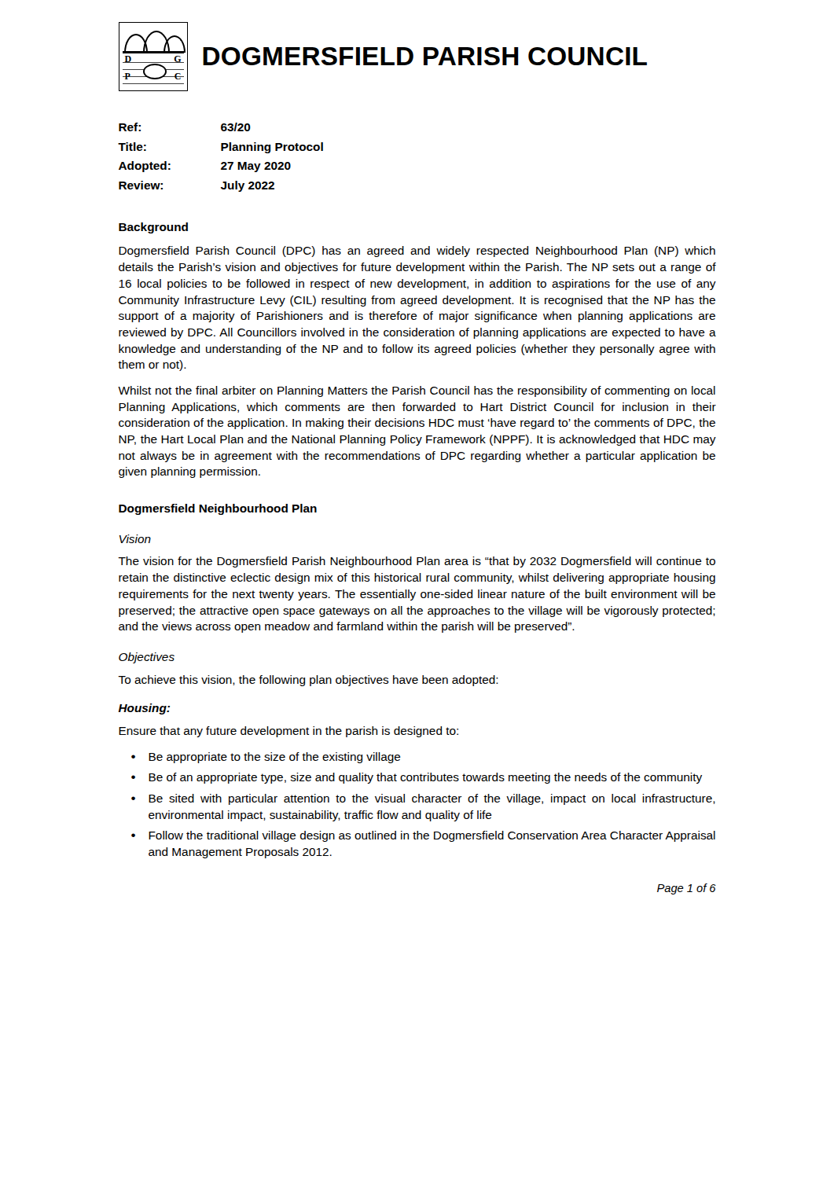D G P C
DOGMERSFIELD PARISH COUNCIL
| Ref: | 63/20 |
| Title: | Planning Protocol |
| Adopted: | 27 May 2020 |
| Review: | July 2022 |
Background
Dogmersfield Parish Council (DPC) has an agreed and widely respected Neighbourhood Plan (NP) which details the Parish’s vision and objectives for future development within the Parish. The NP sets out a range of 16 local policies to be followed in respect of new development, in addition to aspirations for the use of any Community Infrastructure Levy (CIL) resulting from agreed development. It is recognised that the NP has the support of a majority of Parishioners and is therefore of major significance when planning applications are reviewed by DPC. All Councillors involved in the consideration of planning applications are expected to have a knowledge and understanding of the NP and to follow its agreed policies (whether they personally agree with them or not).
Whilst not the final arbiter on Planning Matters the Parish Council has the responsibility of commenting on local Planning Applications, which comments are then forwarded to Hart District Council for inclusion in their consideration of the application. In making their decisions HDC must ‘have regard to’ the comments of DPC, the NP, the Hart Local Plan and the National Planning Policy Framework (NPPF). It is acknowledged that HDC may not always be in agreement with the recommendations of DPC regarding whether a particular application be given planning permission.
Dogmersfield Neighbourhood Plan
Vision
The vision for the Dogmersfield Parish Neighbourhood Plan area is “that by 2032 Dogmersfield will continue to retain the distinctive eclectic design mix of this historical rural community, whilst delivering appropriate housing requirements for the next twenty years. The essentially one-sided linear nature of the built environment will be preserved; the attractive open space gateways on all the approaches to the village will be vigorously protected; and the views across open meadow and farmland within the parish will be preserved”.
Objectives
To achieve this vision, the following plan objectives have been adopted:
Housing:
Ensure that any future development in the parish is designed to:
Be appropriate to the size of the existing village
Be of an appropriate type, size and quality that contributes towards meeting the needs of the community
Be sited with particular attention to the visual character of the village, impact on local infrastructure, environmental impact, sustainability, traffic flow and quality of life
Follow the traditional village design as outlined in the Dogmersfield Conservation Area Character Appraisal and Management Proposals 2012.
Page 1 of 6